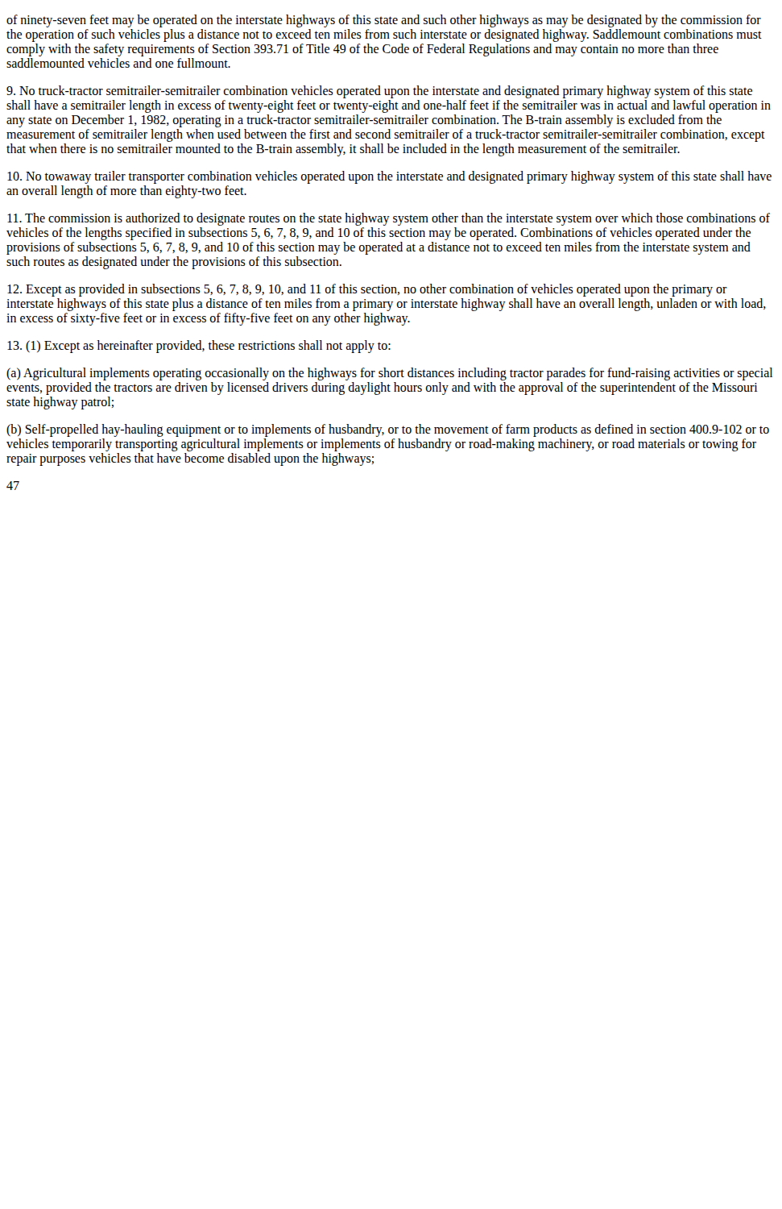of ninety-seven feet may be operated on the interstate highways of this state and such other highways as may be designated by the commission for the operation of such vehicles plus a distance not to exceed ten miles from such interstate or designated highway. Saddlemount combinations must comply with the safety requirements of Section 393.71 of Title 49 of the Code of Federal Regulations and may contain no more than three saddlemounted vehicles and one fullmount.
9. No truck-tractor semitrailer-semitrailer combination vehicles operated upon the interstate and designated primary highway system of this state shall have a semitrailer length in excess of twenty-eight feet or twenty-eight and one-half feet if the semitrailer was in actual and lawful operation in any state on December 1, 1982, operating in a truck-tractor semitrailer-semitrailer combination. The B-train assembly is excluded from the measurement of semitrailer length when used between the first and second semitrailer of a truck-tractor semitrailer-semitrailer combination, except that when there is no semitrailer mounted to the B-train assembly, it shall be included in the length measurement of the semitrailer.
10. No towaway trailer transporter combination vehicles operated upon the interstate and designated primary highway system of this state shall have an overall length of more than eighty-two feet.
11. The commission is authorized to designate routes on the state highway system other than the interstate system over which those combinations of vehicles of the lengths specified in subsections 5, 6, 7, 8, 9, and 10 of this section may be operated. Combinations of vehicles operated under the provisions of subsections 5, 6, 7, 8, 9, and 10 of this section may be operated at a distance not to exceed ten miles from the interstate system and such routes as designated under the provisions of this subsection.
12. Except as provided in subsections 5, 6, 7, 8, 9, 10, and 11 of this section, no other combination of vehicles operated upon the primary or interstate highways of this state plus a distance of ten miles from a primary or interstate highway shall have an overall length, unladen or with load, in excess of sixty-five feet or in excess of fifty-five feet on any other highway.
13. (1) Except as hereinafter provided, these restrictions shall not apply to:
(a) Agricultural implements operating occasionally on the highways for short distances including tractor parades for fund-raising activities or special events, provided the tractors are driven by licensed drivers during daylight hours only and with the approval of the superintendent of the Missouri state highway patrol;
(b) Self-propelled hay-hauling equipment or to implements of husbandry, or to the movement of farm products as defined in section 400.9-102 or to vehicles temporarily transporting agricultural implements or implements of husbandry or road-making machinery, or road materials or towing for repair purposes vehicles that have become disabled upon the highways;
47